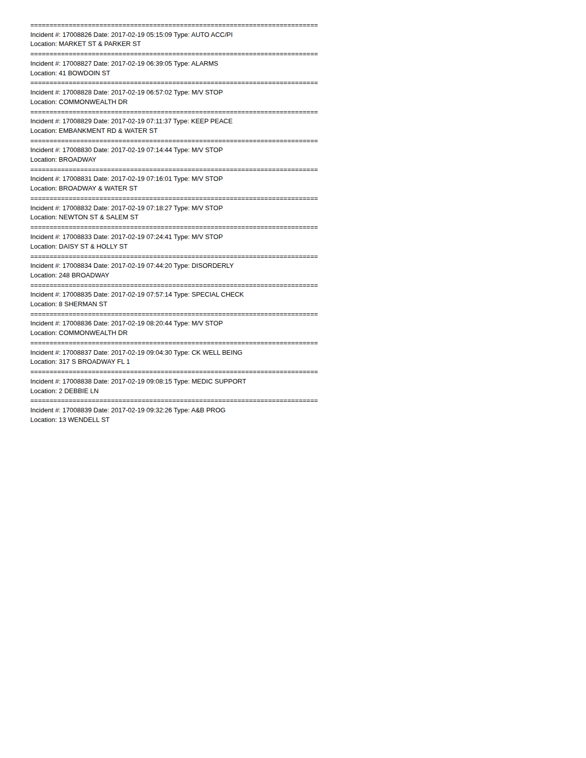===========================================================================
Incident #: 17008826 Date: 2017-02-19 05:15:09 Type: AUTO ACC/PI
Location: MARKET ST & PARKER ST
===========================================================================
Incident #: 17008827 Date: 2017-02-19 06:39:05 Type: ALARMS
Location: 41 BOWDOIN ST
===========================================================================
Incident #: 17008828 Date: 2017-02-19 06:57:02 Type: M/V STOP
Location: COMMONWEALTH DR
===========================================================================
Incident #: 17008829 Date: 2017-02-19 07:11:37 Type: KEEP PEACE
Location: EMBANKMENT RD & WATER ST
===========================================================================
Incident #: 17008830 Date: 2017-02-19 07:14:44 Type: M/V STOP
Location: BROADWAY
===========================================================================
Incident #: 17008831 Date: 2017-02-19 07:16:01 Type: M/V STOP
Location: BROADWAY & WATER ST
===========================================================================
Incident #: 17008832 Date: 2017-02-19 07:18:27 Type: M/V STOP
Location: NEWTON ST & SALEM ST
===========================================================================
Incident #: 17008833 Date: 2017-02-19 07:24:41 Type: M/V STOP
Location: DAISY ST & HOLLY ST
===========================================================================
Incident #: 17008834 Date: 2017-02-19 07:44:20 Type: DISORDERLY
Location: 248 BROADWAY
===========================================================================
Incident #: 17008835 Date: 2017-02-19 07:57:14 Type: SPECIAL CHECK
Location: 8 SHERMAN ST
===========================================================================
Incident #: 17008836 Date: 2017-02-19 08:20:44 Type: M/V STOP
Location: COMMONWEALTH DR
===========================================================================
Incident #: 17008837 Date: 2017-02-19 09:04:30 Type: CK WELL BEING
Location: 317 S BROADWAY FL 1
===========================================================================
Incident #: 17008838 Date: 2017-02-19 09:08:15 Type: MEDIC SUPPORT
Location: 2 DEBBIE LN
===========================================================================
Incident #: 17008839 Date: 2017-02-19 09:32:26 Type: A&B PROG
Location: 13 WENDELL ST